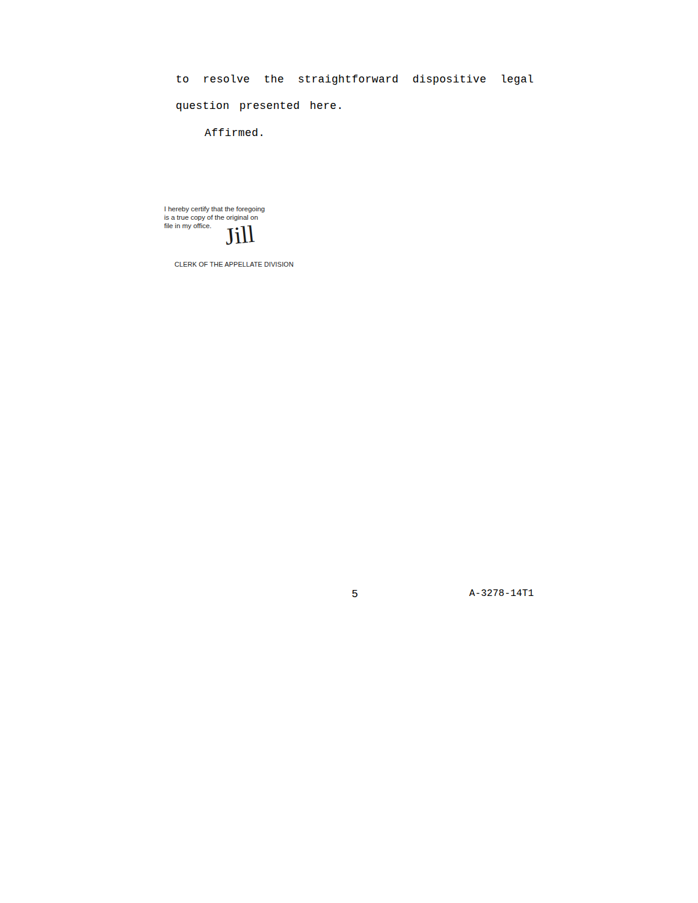to resolve the straightforward dispositive legal question presented here.
Affirmed.
I hereby certify that the foregoing
is a true copy of the original on
file in my office.
Jill
CLERK OF THE APPELLATE DIVISION
5 A-3278-14T1